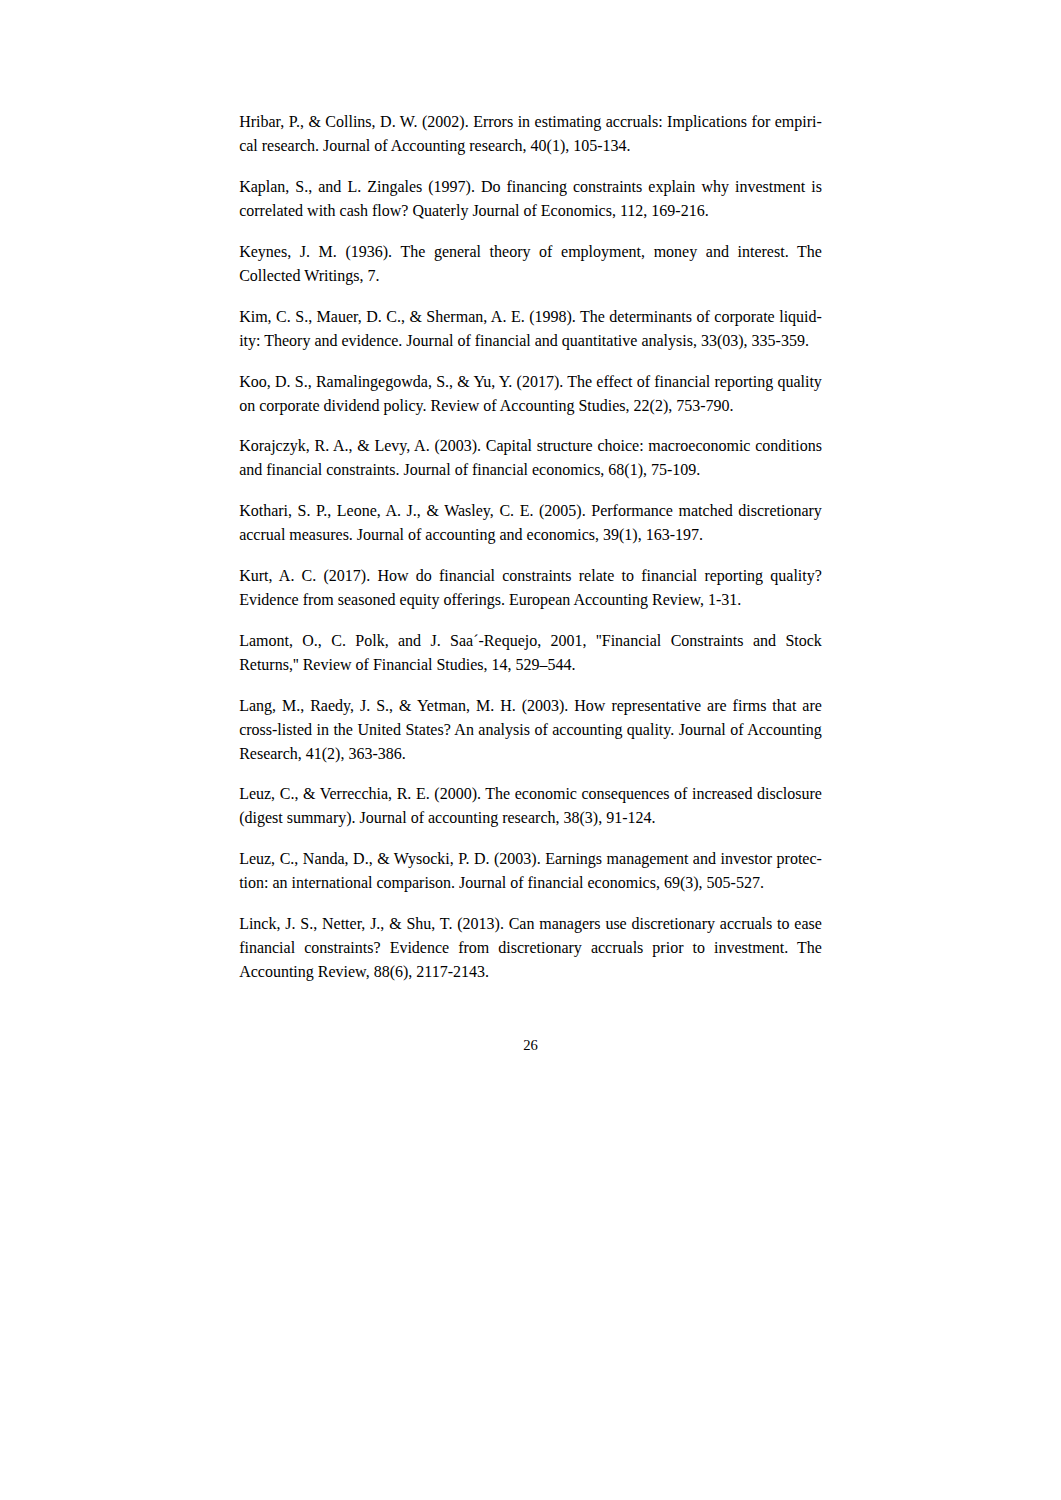Hribar, P., & Collins, D. W. (2002). Errors in estimating accruals: Implications for empirical research. Journal of Accounting research, 40(1), 105-134.
Kaplan, S., and L. Zingales (1997). Do financing constraints explain why investment is correlated with cash flow? Quaterly Journal of Economics, 112, 169-216.
Keynes, J. M. (1936). The general theory of employment, money and interest. The Collected Writings, 7.
Kim, C. S., Mauer, D. C., & Sherman, A. E. (1998). The determinants of corporate liquidity: Theory and evidence. Journal of financial and quantitative analysis, 33(03), 335-359.
Koo, D. S., Ramalingegowda, S., & Yu, Y. (2017). The effect of financial reporting quality on corporate dividend policy. Review of Accounting Studies, 22(2), 753-790.
Korajczyk, R. A., & Levy, A. (2003). Capital structure choice: macroeconomic conditions and financial constraints. Journal of financial economics, 68(1), 75-109.
Kothari, S. P., Leone, A. J., & Wasley, C. E. (2005). Performance matched discretionary accrual measures. Journal of accounting and economics, 39(1), 163-197.
Kurt, A. C. (2017). How do financial constraints relate to financial reporting quality? Evidence from seasoned equity offerings. European Accounting Review, 1-31.
Lamont, O., C. Polk, and J. Saa´-Requejo, 2001, ''Financial Constraints and Stock Returns,'' Review of Financial Studies, 14, 529–544.
Lang, M., Raedy, J. S., & Yetman, M. H. (2003). How representative are firms that are cross-listed in the United States? An analysis of accounting quality. Journal of Accounting Research, 41(2), 363-386.
Leuz, C., & Verrecchia, R. E. (2000). The economic consequences of increased disclosure (digest summary). Journal of accounting research, 38(3), 91-124.
Leuz, C., Nanda, D., & Wysocki, P. D. (2003). Earnings management and investor protection: an international comparison. Journal of financial economics, 69(3), 505-527.
Linck, J. S., Netter, J., & Shu, T. (2013). Can managers use discretionary accruals to ease financial constraints? Evidence from discretionary accruals prior to investment. The Accounting Review, 88(6), 2117-2143.
26